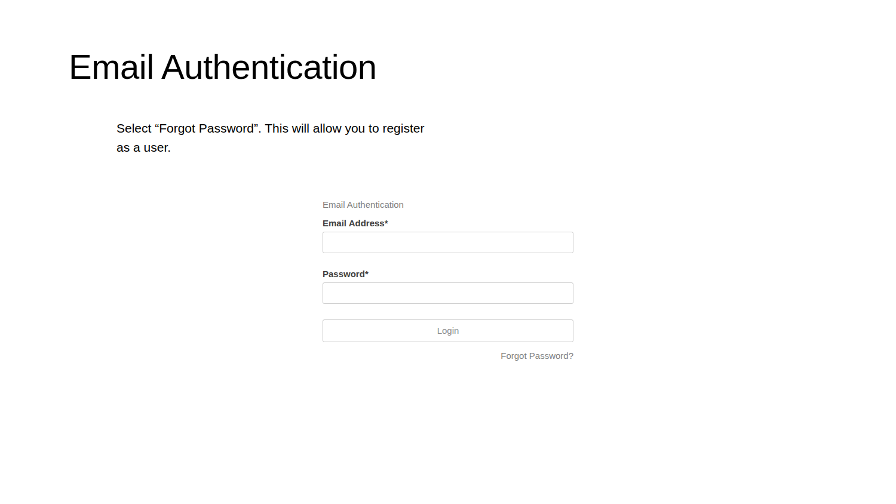Email Authentication
Select “Forgot Password”. This will allow you to register as a user.
Email Authentication
Email Address* Password* Login
Forgot Password?